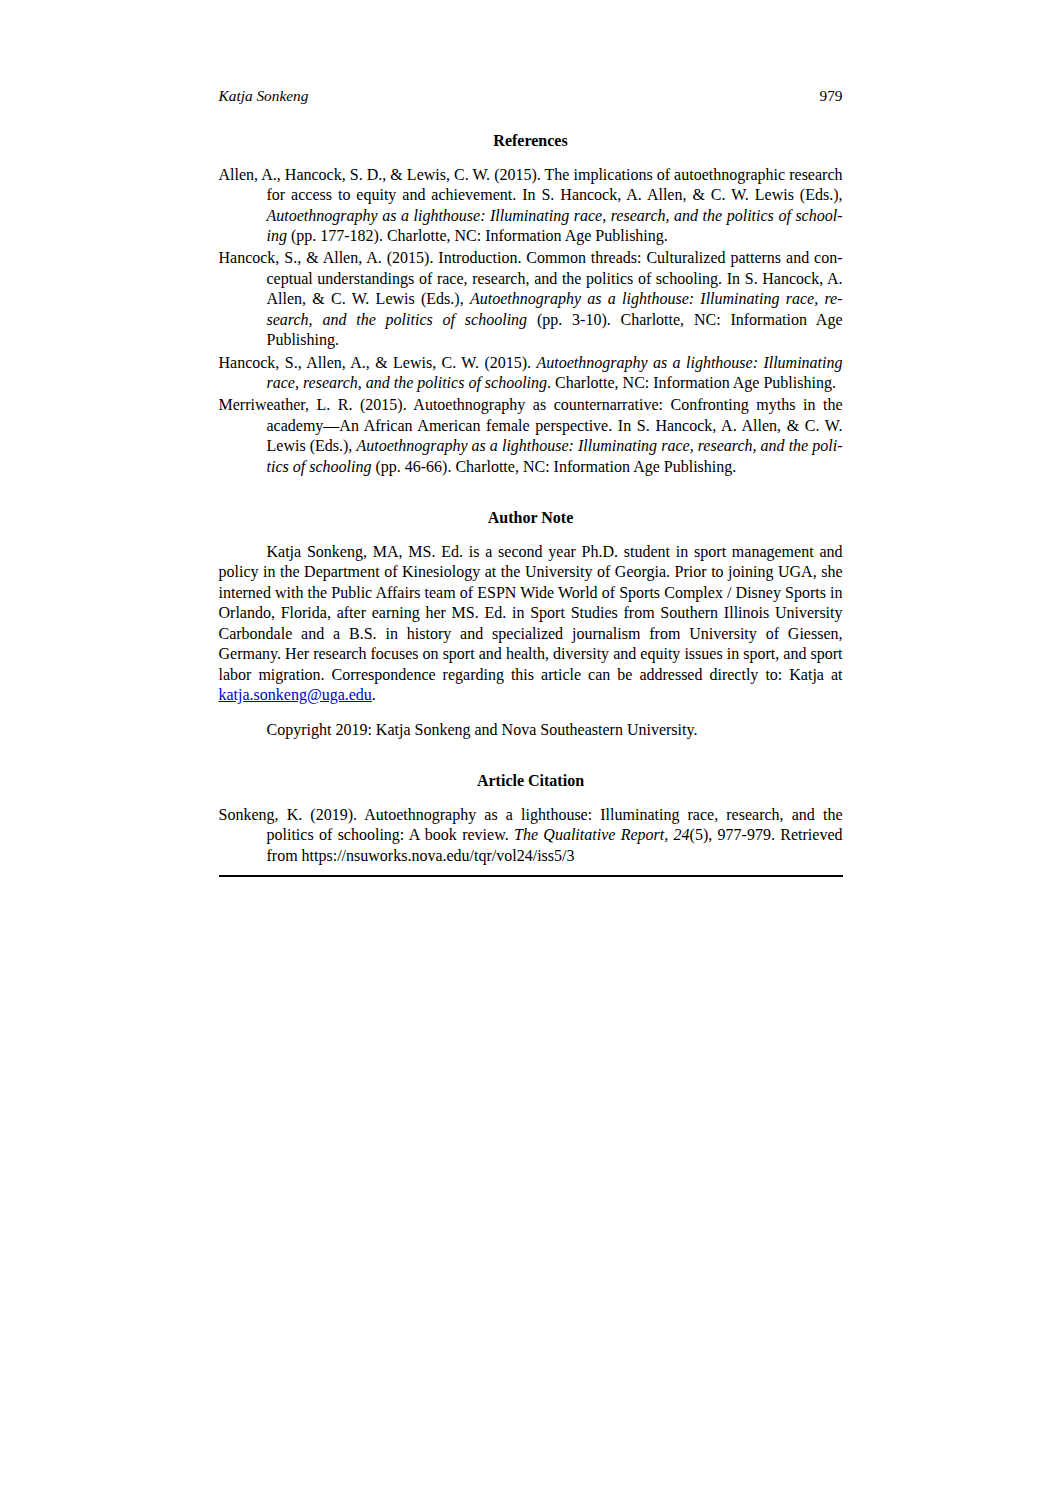Katja Sonkeng 979
References
Allen, A., Hancock, S. D., & Lewis, C. W. (2015). The implications of autoethnographic research for access to equity and achievement. In S. Hancock, A. Allen, & C. W. Lewis (Eds.), Autoethnography as a lighthouse: Illuminating race, research, and the politics of schooling (pp. 177-182). Charlotte, NC: Information Age Publishing.
Hancock, S., & Allen, A. (2015). Introduction. Common threads: Culturalized patterns and conceptual understandings of race, research, and the politics of schooling. In S. Hancock, A. Allen, & C. W. Lewis (Eds.), Autoethnography as a lighthouse: Illuminating race, research, and the politics of schooling (pp. 3-10). Charlotte, NC: Information Age Publishing.
Hancock, S., Allen, A., & Lewis, C. W. (2015). Autoethnography as a lighthouse: Illuminating race, research, and the politics of schooling. Charlotte, NC: Information Age Publishing.
Merriweather, L. R. (2015). Autoethnography as counternarrative: Confronting myths in the academy—An African American female perspective. In S. Hancock, A. Allen, & C. W. Lewis (Eds.), Autoethnography as a lighthouse: Illuminating race, research, and the politics of schooling (pp. 46-66). Charlotte, NC: Information Age Publishing.
Author Note
Katja Sonkeng, MA, MS. Ed. is a second year Ph.D. student in sport management and policy in the Department of Kinesiology at the University of Georgia. Prior to joining UGA, she interned with the Public Affairs team of ESPN Wide World of Sports Complex / Disney Sports in Orlando, Florida, after earning her MS. Ed. in Sport Studies from Southern Illinois University Carbondale and a B.S. in history and specialized journalism from University of Giessen, Germany. Her research focuses on sport and health, diversity and equity issues in sport, and sport labor migration. Correspondence regarding this article can be addressed directly to: Katja at katja.sonkeng@uga.edu.
Copyright 2019: Katja Sonkeng and Nova Southeastern University.
Article Citation
Sonkeng, K. (2019). Autoethnography as a lighthouse: Illuminating race, research, and the politics of schooling: A book review. The Qualitative Report, 24(5), 977-979. Retrieved from https://nsuworks.nova.edu/tqr/vol24/iss5/3